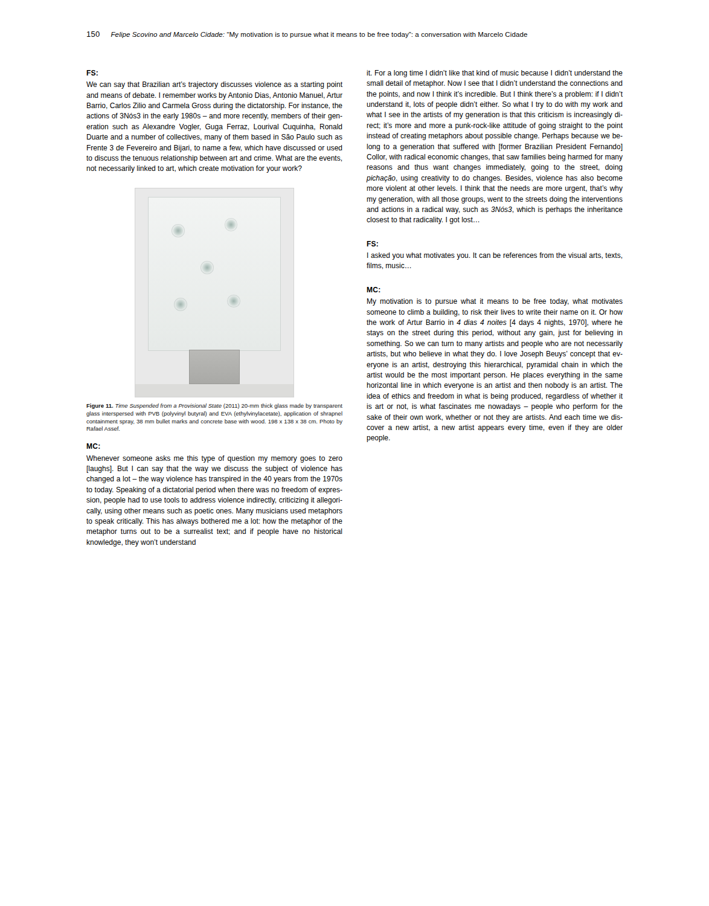150
Felipe Scovino and Marcelo Cidade: “My motivation is to pursue what it means to be free today”: a conversation with Marcelo Cidade
FS:
We can say that Brazilian art’s trajectory discusses violence as a starting point and means of debate. I remember works by Antonio Dias, Antonio Manuel, Artur Barrio, Carlos Zilio and Carmela Gross during the dictatorship. For instance, the actions of 3Nós3 in the early 1980s – and more recently, members of their generation such as Alexandre Vogler, Guga Ferraz, Lourival Cuquinha, Ronald Duarte and a number of collectives, many of them based in São Paulo such as Frente 3 de Fevereiro and Bijari, to name a few, which have discussed or used to discuss the tenuous relationship between art and crime. What are the events, not necessarily linked to art, which create motivation for your work?
Figure 11. Time Suspended from a Provisional State (2011) 20-mm thick glass made by transparent glass interspersed with PVB (polyvinyl butyral) and EVA (ethylvinylacetate), application of shrapnel containment spray, 38 mm bullet marks and concrete base with wood. 198 x 138 x 38 cm. Photo by Rafael Assef.
MC:
Whenever someone asks me this type of question my memory goes to zero [laughs]. But I can say that the way we discuss the subject of violence has changed a lot – the way violence has transpired in the 40 years from the 1970s to today. Speaking of a dictatorial period when there was no freedom of expression, people had to use tools to address violence indirectly, criticizing it allegorically, using other means such as poetic ones. Many musicians used metaphors to speak critically. This has always bothered me a lot: how the metaphor of the metaphor turns out to be a surrealist text; and if people have no historical knowledge, they won’t understand
it. For a long time I didn’t like that kind of music because I didn’t understand the small detail of metaphor. Now I see that I didn’t understand the connections and the points, and now I think it’s incredible. But I think there’s a problem: if I didn’t understand it, lots of people didn’t either. So what I try to do with my work and what I see in the artists of my generation is that this criticism is increasingly direct; it’s more and more a punk-rock-like attitude of going straight to the point instead of creating metaphors about possible change. Perhaps because we belong to a generation that suffered with [former Brazilian President Fernando] Collor, with radical economic changes, that saw families being harmed for many reasons and thus want changes immediately, going to the street, doing pichação, using creativity to do changes. Besides, violence has also become more violent at other levels. I think that the needs are more urgent, that’s why my generation, with all those groups, went to the streets doing the interventions and actions in a radical way, such as 3Nós3, which is perhaps the inheritance closest to that radicality. I got lost…
FS:
I asked you what motivates you. It can be references from the visual arts, texts, films, music…
MC:
My motivation is to pursue what it means to be free today, what motivates someone to climb a building, to risk their lives to write their name on it. Or how the work of Artur Barrio in 4 dias 4 noites [4 days 4 nights, 1970], where he stays on the street during this period, without any gain, just for believing in something. So we can turn to many artists and people who are not necessarily artists, but who believe in what they do. I love Joseph Beuys’ concept that everyone is an artist, destroying this hierarchical, pyramidal chain in which the artist would be the most important person. He places everything in the same horizontal line in which everyone is an artist and then nobody is an artist. The idea of ethics and freedom in what is being produced, regardless of whether it is art or not, is what fascinates me nowadays – people who perform for the sake of their own work, whether or not they are artists. And each time we discover a new artist, a new artist appears every time, even if they are older people.